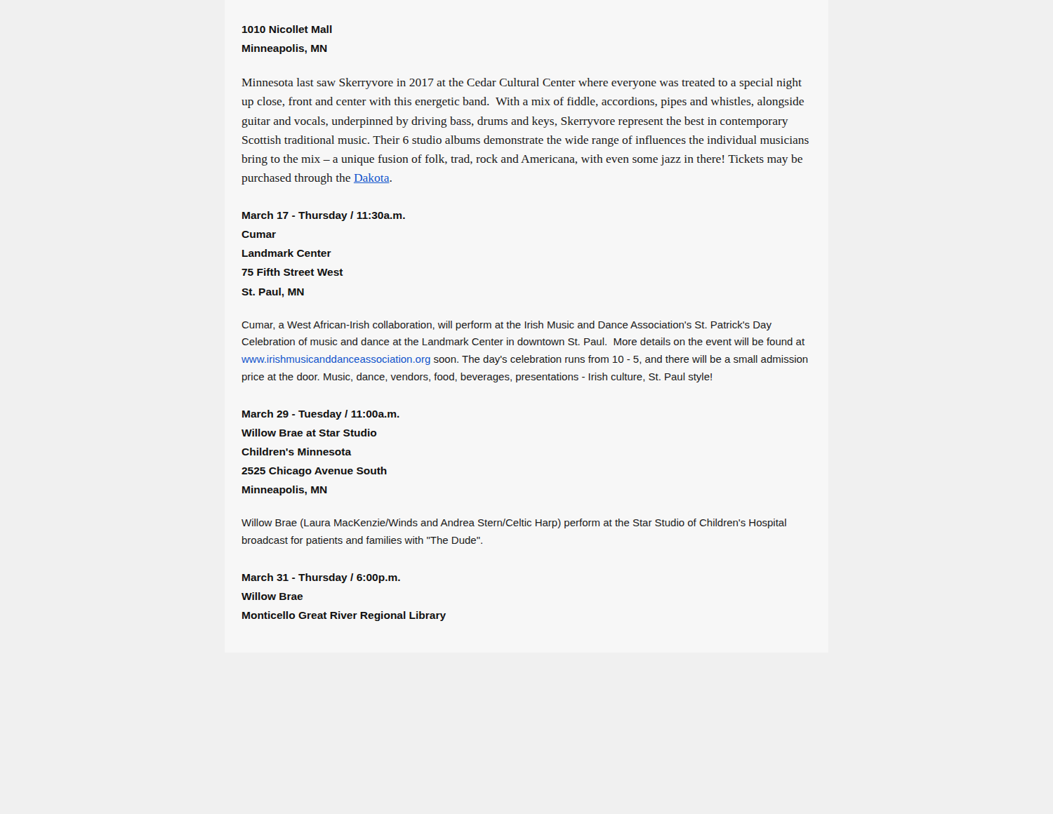1010 Nicollet Mall
Minneapolis, MN
Minnesota last saw Skerryvore in 2017 at the Cedar Cultural Center where everyone was treated to a special night up close, front and center with this energetic band. With a mix of fiddle, accordions, pipes and whistles, alongside guitar and vocals, underpinned by driving bass, drums and keys, Skerryvore represent the best in contemporary Scottish traditional music. Their 6 studio albums demonstrate the wide range of influences the individual musicians bring to the mix – a unique fusion of folk, trad, rock and Americana, with even some jazz in there! Tickets may be purchased through the Dakota.
March 17 - Thursday / 11:30a.m.
Cumar
Landmark Center
75 Fifth Street West
St. Paul, MN
Cumar, a West African-Irish collaboration, will perform at the Irish Music and Dance Association's St. Patrick's Day Celebration of music and dance at the Landmark Center in downtown St. Paul. More details on the event will be found at www.irishmusicanddanceassociation.org soon. The day's celebration runs from 10 - 5, and there will be a small admission price at the door. Music, dance, vendors, food, beverages, presentations - Irish culture, St. Paul style!
March 29 - Tuesday / 11:00a.m.
Willow Brae at Star Studio
Children's Minnesota
2525 Chicago Avenue South
Minneapolis, MN
Willow Brae (Laura MacKenzie/Winds and Andrea Stern/Celtic Harp) perform at the Star Studio of Children's Hospital broadcast for patients and families with "The Dude".
March 31 - Thursday / 6:00p.m.
Willow Brae
Monticello Great River Regional Library